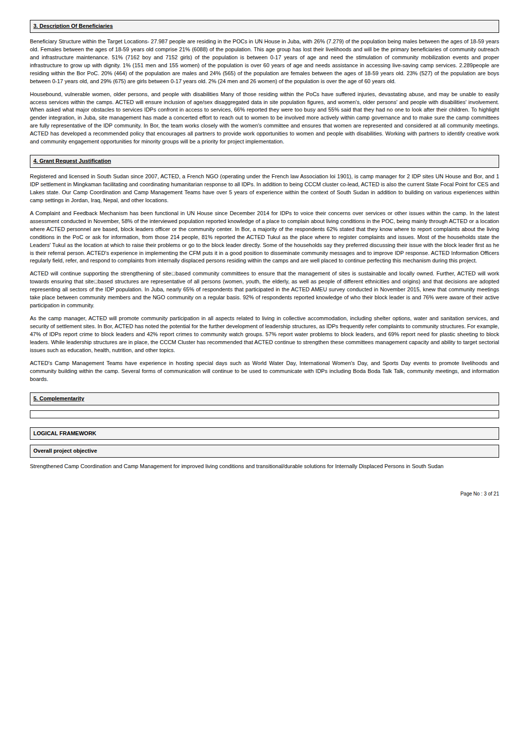3. Description Of Beneficiaries
Beneficiary Structure within the Target Locations- 27.987 people are residing in the POCs in UN House in Juba, with 26% (7.279) of the population being males between the ages of 18-59 years old. Females between the ages of 18-59 years old comprise 21% (6088) of the population. This age group has lost their livelihoods and will be the primary beneficiaries of community outreach and infrastructure maintenance. 51% (7162 boy and 7152 girls) of the population is between 0-17 years of age and need the stimulation of community mobilization events and proper infrastructure to grow up with dignity. 1% (151 men and 155 women) of the population is over 60 years of age and needs assistance in accessing live-saving camp services. 2.289people are residing within the Bor PoC. 20% (464) of the population are males and 24% (565) of the population are females between the ages of 18-59 years old. 23% (527) of the population are boys between 0-17 years old, and 29% (675) are girls between 0-17 years old. 2% (24 men and 26 women) of the population is over the age of 60 years old.
Housebound, vulnerable women, older persons, and people with disabilities Many of those residing within the PoCs have suffered injuries, devastating abuse, and may be unable to easily access services within the camps. ACTED will ensure inclusion of age/sex disaggregated data in site population figures, and women's, older persons' and people with disabilities' involvement. When asked what major obstacles to services IDPs confront in access to services, 66% reported they were too busy and 55% said that they had no one to look after their children. To highlight gender integration, in Juba, site management has made a concerted effort to reach out to women to be involved more actively within camp governance and to make sure the camp committees are fully representative of the IDP community. In Bor, the team works closely with the women's committee and ensures that women are represented and considered at all community meetings. ACTED has developed a recommended policy that encourages all partners to provide work opportunities to women and people with disabilities. Working with partners to identify creative work and community engagement opportunities for minority groups will be a priority for project implementation.
4. Grant Request Justification
Registered and licensed in South Sudan since 2007, ACTED, a French NGO (operating under the French law Association loi 1901), is camp manager for 2 IDP sites UN House and Bor, and 1 IDP settlement in Mingkaman facilitating and coordinating humanitarian response to all IDPs. In addition to being CCCM cluster co-lead, ACTED is also the current State Focal Point for CES and Lakes state. Our Camp Coordination and Camp Management Teams have over 5 years of experience within the context of South Sudan in addition to building on various experiences within camp settings in Jordan, Iraq, Nepal, and other locations.
A Complaint and Feedback Mechanism has been functional in UN House since December 2014 for IDPs to voice their concerns over services or other issues within the camp. In the latest assessment conducted in November, 58% of the interviewed population reported knowledge of a place to complain about living conditions in the POC, being mainly through ACTED or a location where ACTED personnel are based, block leaders officer or the community center. In Bor, a majority of the respondents 62% stated that they know where to report complaints about the living conditions in the PoC or ask for information, from those 214 people, 81% reported the ACTED Tukul as the place where to register complaints and issues. Most of the households state the Leaders' Tukul as the location at which to raise their problems or go to the block leader directly. Some of the households say they preferred discussing their issue with the block leader first as he is their referral person. ACTED's experience in implementing the CFM puts it in a good position to disseminate community messages and to improve IDP response. ACTED Information Officers regularly field, refer, and respond to complaints from internally displaced persons residing within the camps and are well placed to continue perfecting this mechanism during this project.
ACTED will continue supporting the strengthening of site□based community committees to ensure that the management of sites is sustainable and locally owned. Further, ACTED will work towards ensuring that site□based structures are representative of all persons (women, youth, the elderly, as well as people of different ethnicities and origins) and that decisions are adopted representing all sectors of the IDP population. In Juba, nearly 65% of respondents that participated in the ACTED AMEU survey conducted in November 2015, knew that community meetings take place between community members and the NGO community on a regular basis. 92% of respondents reported knowledge of who their block leader is and 76% were aware of their active participation in community.
As the camp manager, ACTED will promote community participation in all aspects related to living in collective accommodation, including shelter options, water and sanitation services, and security of settlement sites. In Bor, ACTED has noted the potential for the further development of leadership structures, as IDPs frequently refer complaints to community structures. For example, 47% of IDPs report crime to block leaders and 42% report crimes to community watch groups. 57% report water problems to block leaders, and 69% report need for plastic sheeting to block leaders. While leadership structures are in place, the CCCM Cluster has recommended that ACTED continue to strengthen these committees management capacity and ability to target sectorial issues such as education, health, nutrition, and other topics.
ACTED's Camp Management Teams have experience in hosting special days such as World Water Day, International Women's Day, and Sports Day events to promote livelihoods and community building within the camp. Several forms of communication will continue to be used to communicate with IDPs including Boda Boda Talk Talk, community meetings, and information boards.
5. Complementarity
LOGICAL FRAMEWORK
Overall project objective
Strengthened Camp Coordination and Camp Management for improved living conditions and transitional/durable solutions for Internally Displaced Persons in South Sudan
Page No : 3 of 21